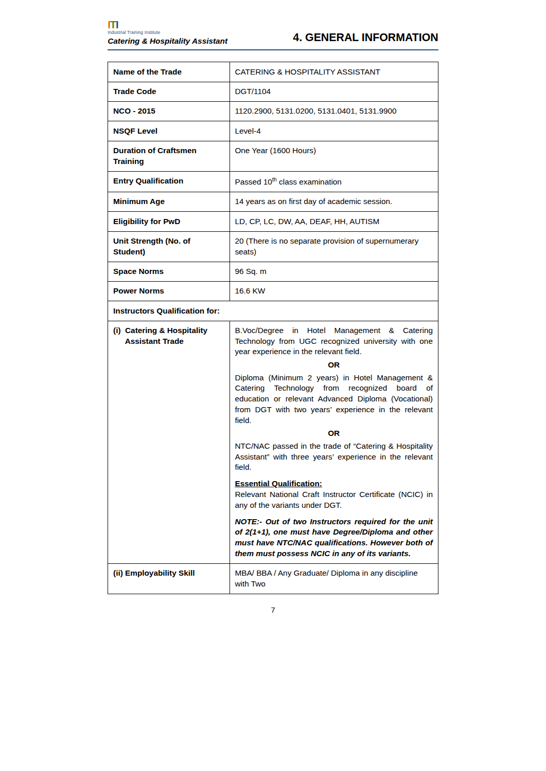ITI
Industrial Training Institute
Catering & Hospitality Assistant
4. GENERAL INFORMATION
| Name of the Trade | CATERING & HOSPITALITY ASSISTANT |
| Trade Code | DGT/1104 |
| NCO - 2015 | 1120.2900, 5131.0200, 5131.0401, 5131.9900 |
| NSQF Level | Level-4 |
| Duration of Craftsmen Training | One Year (1600 Hours) |
| Entry Qualification | Passed 10 th class examination |
| Minimum Age | 14 years as on first day of academic session. |
| Eligibility for PwD | LD, CP, LC, DW, AA, DEAF, HH, AUTISM |
| Unit Strength (No. of Student) | 20 (There is no separate provision of supernumerary seats) |
| Space Norms | 96 Sq. m |
| Power Norms | 16.6 KW |
| Instructors Qualification for: |
| (i) Catering & Hospitality Assistant Trade | B.Voc/Degree in Hotel Management & Catering Technology from UGC recognized university with one year experience in the relevant field. OR Diploma (Minimum 2 years) in Hotel Management & Catering Technology from recognized board of education or relevant Advanced Diploma (Vocational) from DGT with two years’ experience in the relevant field. OR NTC/NAC passed in the trade of “Catering & Hospitality Assistant” with three years’ experience in the relevant field. Essential Qualification: Relevant National Craft Instructor Certificate (NCIC) in any of the variants under DGT. NOTE:- Out of two Instructors required for the unit of 2(1+1), one must have Degree/Diploma and other must have NTC/NAC qualifications. However both of them must possess NCIC in any of its variants. |
| (ii) Employability Skill | MBA/ BBA / Any Graduate/ Diploma in any discipline with Two |
7